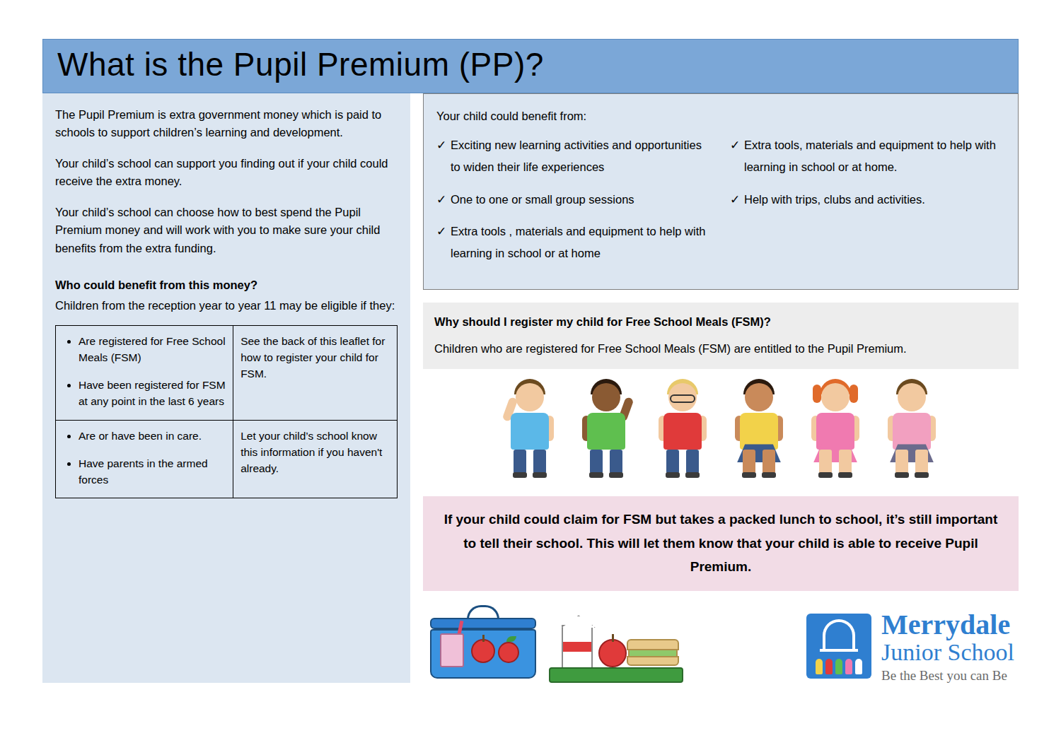What is the Pupil Premium (PP)?
The Pupil Premium is extra government money which is paid to schools to support children’s learning and development.
Your child’s school can support you finding out if your child could receive the extra money.
Your child’s school can choose how to best spend the Pupil Premium money and will work with you to make sure your child benefits from the extra funding.
Who could benefit from this money?
Children from the reception year to year 11 may be eligible if they:
| Are registered for Free School Meals (FSM) Have been registered for FSM at any point in the last 6 years | See the back of this leaflet for how to register your child for FSM. |
| Are or have been in care. Have parents in the armed forces | Let your child’s school know this information if you haven't already. |
Your child could benefit from:
Exciting new learning activities and opportunities to widen their life experiences
One to one or small group sessions
Extra tools , materials and equipment to help with learning in school or at home
Extra tools, materials and equipment to help with learning in school or at home.
Help with trips, clubs and activities.
Why should I register my child for Free School Meals (FSM)?
Children who are registered for Free School Meals (FSM) are entitled to the Pupil Premium.
If your child could claim for FSM but takes a packed lunch to school, it’s still important to tell their school. This will let them know that your child is able to receive Pupil Premium.
Merrydale
Junior School
Be the Best you can Be